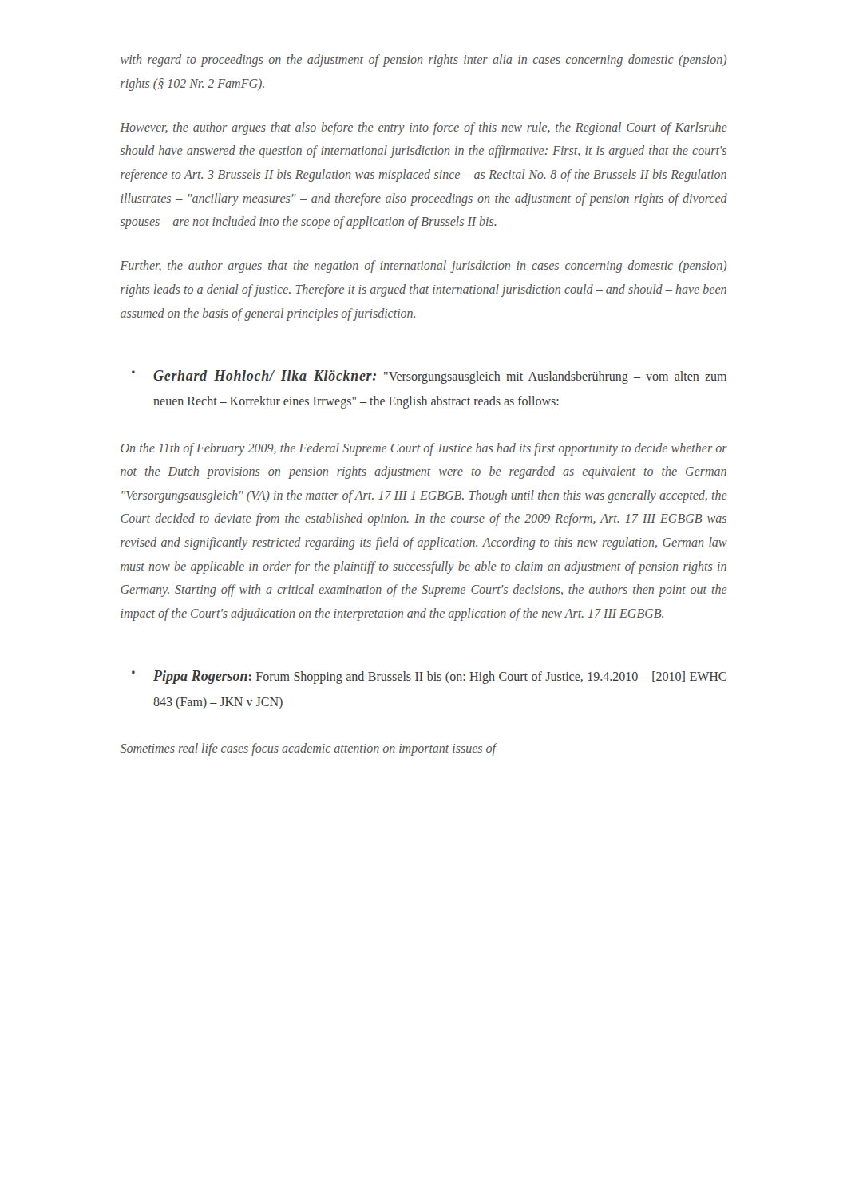with regard to proceedings on the adjustment of pension rights inter alia in cases concerning domestic (pension) rights (§ 102 Nr. 2 FamFG).
However, the author argues that also before the entry into force of this new rule, the Regional Court of Karlsruhe should have answered the question of international jurisdiction in the affirmative: First, it is argued that the court's reference to Art. 3 Brussels II bis Regulation was misplaced since – as Recital No. 8 of the Brussels II bis Regulation illustrates – "ancillary measures" – and therefore also proceedings on the adjustment of pension rights of divorced spouses – are not included into the scope of application of Brussels II bis.
Further, the author argues that the negation of international jurisdiction in cases concerning domestic (pension) rights leads to a denial of justice. Therefore it is argued that international jurisdiction could – and should – have been assumed on the basis of general principles of jurisdiction.
Gerhard Hohloch/ Ilka Klöckner: "Versorgungsausgleich mit Auslandsberührung – vom alten zum neuen Recht – Korrektur eines Irrwegs" – the English abstract reads as follows:
On the 11th of February 2009, the Federal Supreme Court of Justice has had its first opportunity to decide whether or not the Dutch provisions on pension rights adjustment were to be regarded as equivalent to the German "Versorgungsausgleich" (VA) in the matter of Art. 17 III 1 EGBGB. Though until then this was generally accepted, the Court decided to deviate from the established opinion. In the course of the 2009 Reform, Art. 17 III EGBGB was revised and significantly restricted regarding its field of application. According to this new regulation, German law must now be applicable in order for the plaintiff to successfully be able to claim an adjustment of pension rights in Germany. Starting off with a critical examination of the Supreme Court's decisions, the authors then point out the impact of the Court's adjudication on the interpretation and the application of the new Art. 17 III EGBGB.
Pippa Rogerson: Forum Shopping and Brussels II bis (on: High Court of Justice, 19.4.2010 – [2010] EWHC 843 (Fam) – JKN v JCN)
Sometimes real life cases focus academic attention on important issues of